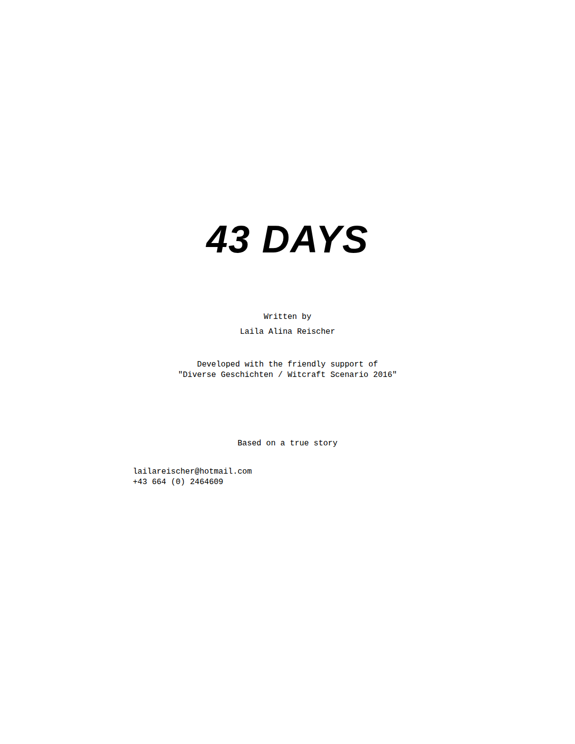43 DAYS
Written by
Laila Alina Reischer
Developed with the friendly support of
"Diverse Geschichten / Witcraft Scenario 2016"
Based on a true story
lailareischer@hotmail.com
+43 664 (0) 2464609